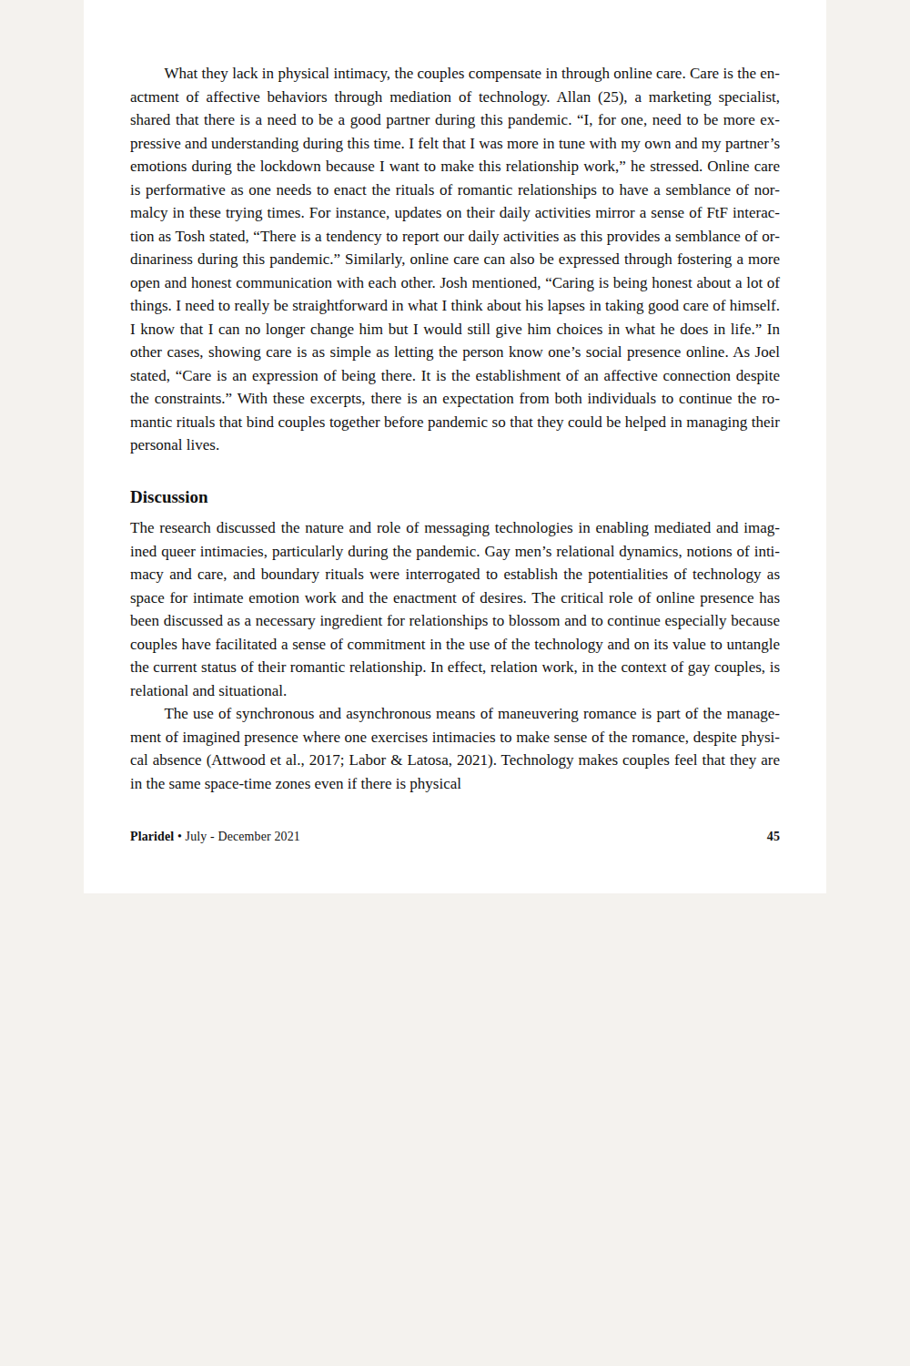What they lack in physical intimacy, the couples compensate in through online care. Care is the enactment of affective behaviors through mediation of technology. Allan (25), a marketing specialist, shared that there is a need to be a good partner during this pandemic. “I, for one, need to be more expressive and understanding during this time. I felt that I was more in tune with my own and my partner’s emotions during the lockdown because I want to make this relationship work,” he stressed. Online care is performative as one needs to enact the rituals of romantic relationships to have a semblance of normalcy in these trying times. For instance, updates on their daily activities mirror a sense of FtF interaction as Tosh stated, “There is a tendency to report our daily activities as this provides a semblance of ordinariness during this pandemic.” Similarly, online care can also be expressed through fostering a more open and honest communication with each other. Josh mentioned, “Caring is being honest about a lot of things. I need to really be straightforward in what I think about his lapses in taking good care of himself. I know that I can no longer change him but I would still give him choices in what he does in life.” In other cases, showing care is as simple as letting the person know one’s social presence online. As Joel stated, “Care is an expression of being there. It is the establishment of an affective connection despite the constraints.” With these excerpts, there is an expectation from both individuals to continue the romantic rituals that bind couples together before pandemic so that they could be helped in managing their personal lives.
Discussion
The research discussed the nature and role of messaging technologies in enabling mediated and imagined queer intimacies, particularly during the pandemic. Gay men’s relational dynamics, notions of intimacy and care, and boundary rituals were interrogated to establish the potentialities of technology as space for intimate emotion work and the enactment of desires. The critical role of online presence has been discussed as a necessary ingredient for relationships to blossom and to continue especially because couples have facilitated a sense of commitment in the use of the technology and on its value to untangle the current status of their romantic relationship. In effect, relation work, in the context of gay couples, is relational and situational.
The use of synchronous and asynchronous means of maneuvering romance is part of the management of imagined presence where one exercises intimacies to make sense of the romance, despite physical absence (Attwood et al., 2017; Labor & Latosa, 2021). Technology makes couples feel that they are in the same space-time zones even if there is physical
45 Plaridel • July - December 2021